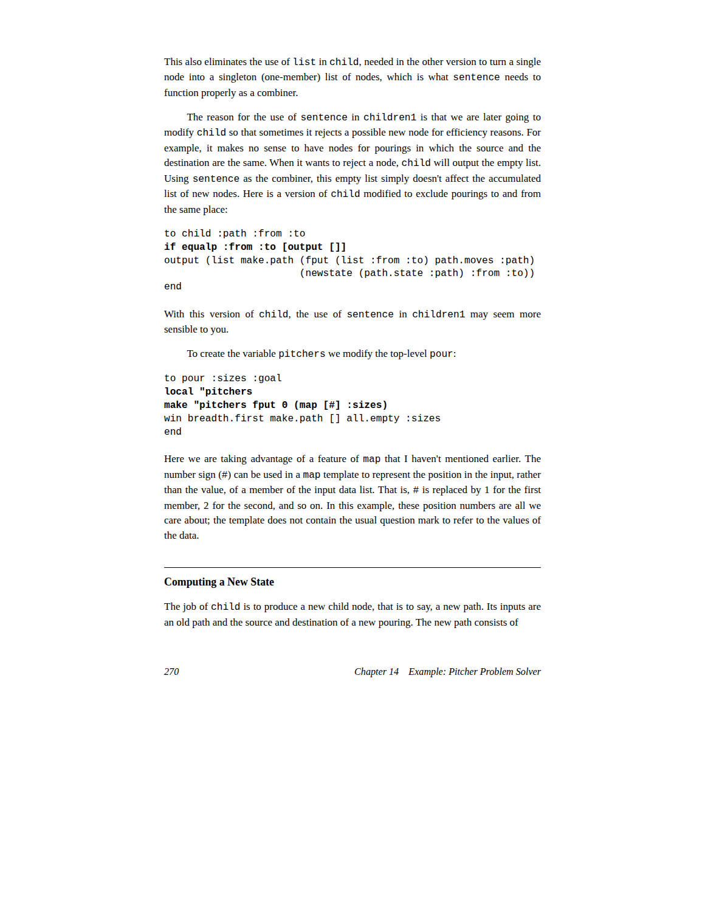This also eliminates the use of list in child, needed in the other version to turn a single node into a singleton (one-member) list of nodes, which is what sentence needs to function properly as a combiner.
The reason for the use of sentence in children1 is that we are later going to modify child so that sometimes it rejects a possible new node for efficiency reasons. For example, it makes no sense to have nodes for pourings in which the source and the destination are the same. When it wants to reject a node, child will output the empty list. Using sentence as the combiner, this empty list simply doesn't affect the accumulated list of new nodes. Here is a version of child modified to exclude pourings to and from the same place:
to child :path :from :to
if equalp :from :to [output []]
output (list make.path (fput (list :from :to) path.moves :path)
                       (newstate (path.state :path) :from :to))
end
With this version of child, the use of sentence in children1 may seem more sensible to you.
To create the variable pitchers we modify the top-level pour:
to pour :sizes :goal
local "pitchers
make "pitchers fput 0 (map [#] :sizes)
win breadth.first make.path [] all.empty :sizes
end
Here we are taking advantage of a feature of map that I haven't mentioned earlier. The number sign (#) can be used in a map template to represent the position in the input, rather than the value, of a member of the input data list. That is, # is replaced by 1 for the first member, 2 for the second, and so on. In this example, these position numbers are all we care about; the template does not contain the usual question mark to refer to the values of the data.
Computing a New State
The job of child is to produce a new child node, that is to say, a new path. Its inputs are an old path and the source and destination of a new pouring. The new path consists of
270 Chapter 14 Example: Pitcher Problem Solver